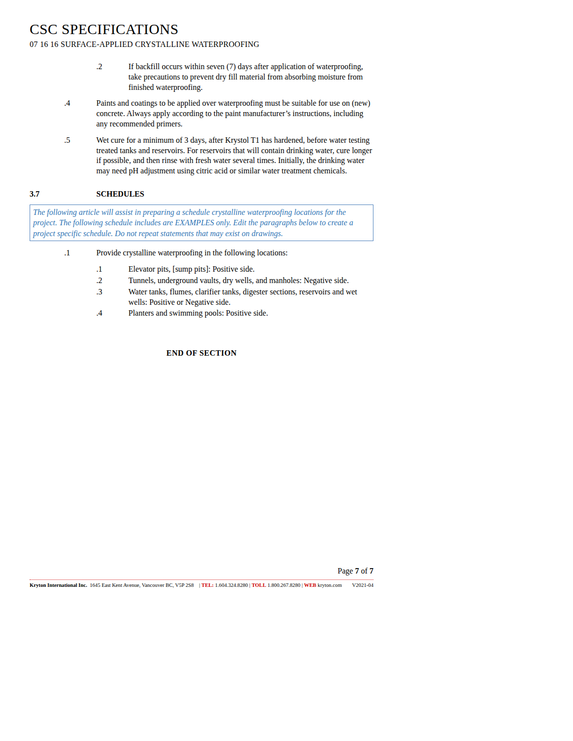CSC SPECIFICATIONS
07 16 16 SURFACE-APPLIED CRYSTALLINE WATERPROOFING
.2
If backfill occurs within seven (7) days after application of waterproofing, take precautions to prevent dry fill material from absorbing moisture from finished waterproofing.
.4
Paints and coatings to be applied over waterproofing must be suitable for use on (new) concrete. Always apply according to the paint manufacturer’s instructions, including any recommended primers.
.5
Wet cure for a minimum of 3 days, after Krystol T1 has hardened, before water testing treated tanks and reservoirs. For reservoirs that will contain drinking water, cure longer if possible, and then rinse with fresh water several times. Initially, the drinking water may need pH adjustment using citric acid or similar water treatment chemicals.
3.7
SCHEDULES
The following article will assist in preparing a schedule crystalline waterproofing locations for the project. The following schedule includes are EXAMPLES only. Edit the paragraphs below to create a project specific schedule. Do not repeat statements that may exist on drawings.
.1
Provide crystalline waterproofing in the following locations:
.1
Elevator pits, [sump pits]: Positive side.
.2
Tunnels, underground vaults, dry wells, and manholes: Negative side.
.3
Water tanks, flumes, clarifier tanks, digester sections, reservoirs and wet wells: Positive or Negative side.
.4
Planters and swimming pools: Positive side.
END OF SECTION
Page 7 of 7
Kryton International Inc. 1645 East Kent Avenue, Vancouver BC, V5P 2S8 | TEL: 1.604.324.8280 | TOLL 1.800.267.8280 | WEB kryton.com
V2021-04